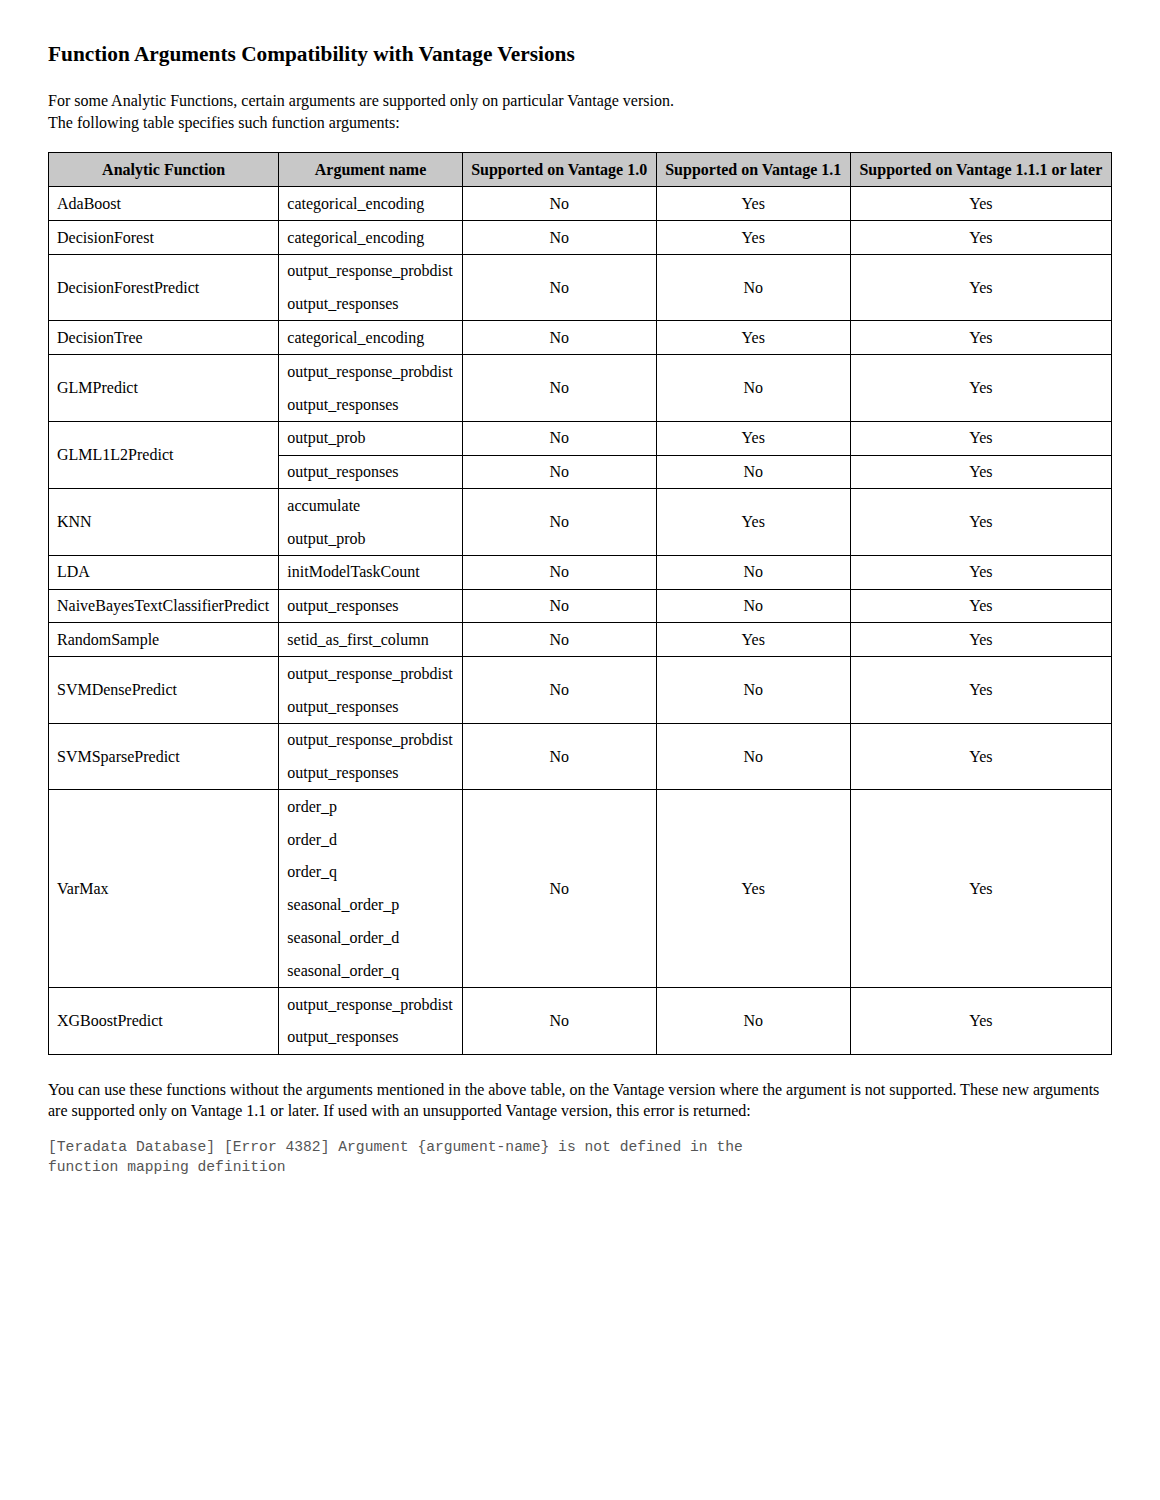Function Arguments Compatibility with Vantage Versions
For some Analytic Functions, certain arguments are supported only on particular Vantage version.
The following table specifies such function arguments:
| Analytic Function | Argument name | Supported on Vantage 1.0 | Supported on Vantage 1.1 | Supported on Vantage 1.1.1 or later |
| --- | --- | --- | --- | --- |
| AdaBoost | categorical_encoding | No | Yes | Yes |
| DecisionForest | categorical_encoding | No | Yes | Yes |
| DecisionForestPredict | output_response_probdist | No | No | Yes |
| output_responses |
| DecisionTree | categorical_encoding | No | Yes | Yes |
| GLMPredict | output_response_probdist | No | No | Yes |
| output_responses |
| GLML1L2Predict | output_prob | No | Yes | Yes |
| output_responses | No | No | Yes |
| KNN | accumulate | No | Yes | Yes |
| output_prob |
| LDA | initModelTaskCount | No | No | Yes |
| NaiveBayesTextClassifierPredict | output_responses | No | No | Yes |
| RandomSample | setid_as_first_column | No | Yes | Yes |
| SVMDensePredict | output_response_probdist | No | No | Yes |
| output_responses |
| SVMSparsePredict | output_response_probdist | No | No | Yes |
| output_responses |
| VarMax | order_p | No | Yes | Yes |
| order_d |
| order_q |
| seasonal_order_p |
| seasonal_order_d |
| seasonal_order_q |
| XGBoostPredict | output_response_probdist | No | No | Yes |
| output_responses |
You can use these functions without the arguments mentioned in the above table, on the Vantage version where the argument is not supported. These new arguments are supported only on Vantage 1.1 or later. If used with an unsupported Vantage version, this error is returned:
[Teradata Database] [Error 4382] Argument {argument-name} is not defined in the
function mapping definition